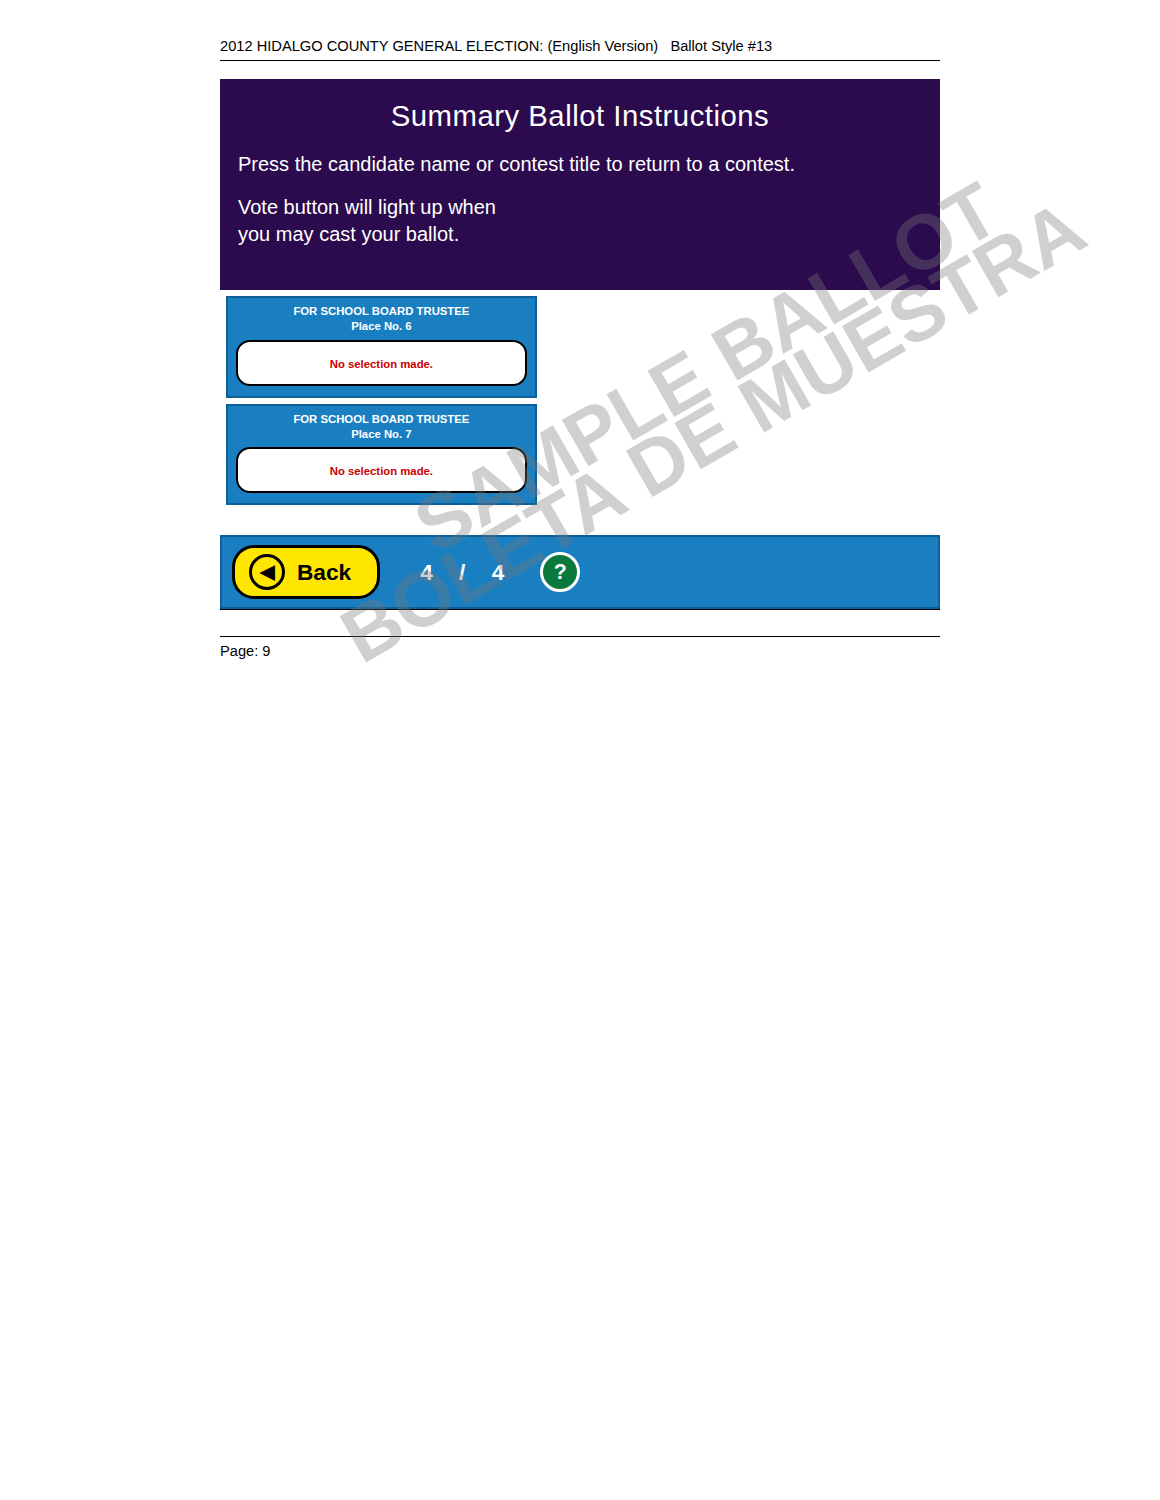2012 HIDALGO COUNTY GENERAL ELECTION: (English Version) Ballot Style #13
Summary Ballot Instructions
Press the candidate name or contest title to return to a contest.
Vote button will light up when
you may cast your ballot.
FOR SCHOOL BOARD TRUSTEE
Place No. 6
No selection made.
FOR SCHOOL BOARD TRUSTEE
Place No. 7
No selection made.
◀ Back
4 / 4
?
SAMPLE BALLOT
BOLETA DE MUESTRA
Page: 9